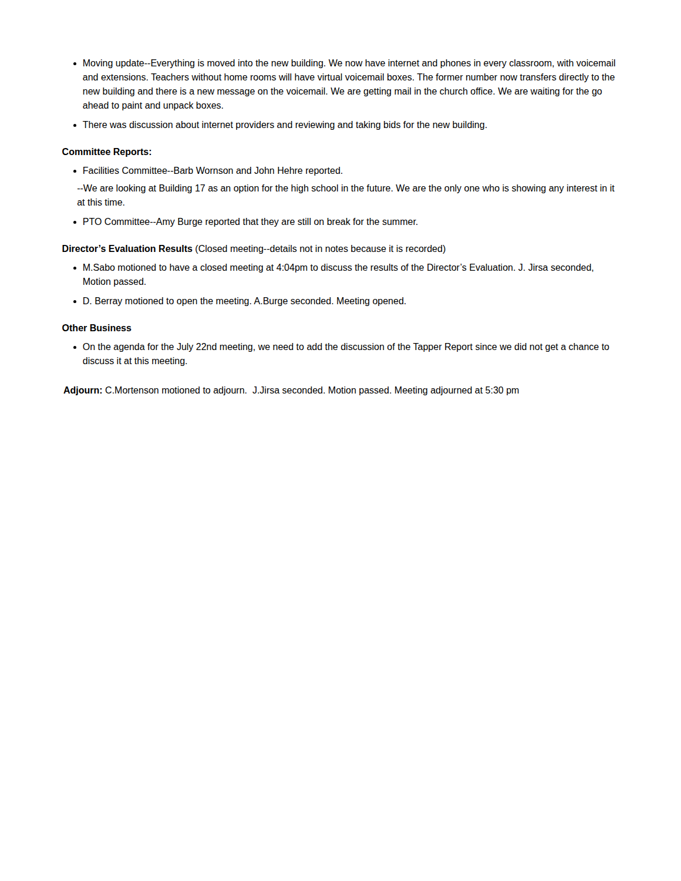Moving update--Everything is moved into the new building. We now have internet and phones in every classroom, with voicemail and extensions. Teachers without home rooms will have virtual voicemail boxes. The former number now transfers directly to the new building and there is a new message on the voicemail. We are getting mail in the church office. We are waiting for the go ahead to paint and unpack boxes.
There was discussion about internet providers and reviewing and taking bids for the new building.
Committee Reports:
Facilities Committee--Barb Wornson and John Hehre reported. --We are looking at Building 17 as an option for the high school in the future. We are the only one who is showing any interest in it at this time.
PTO Committee--Amy Burge reported that they are still on break for the summer.
Director’s Evaluation Results (Closed meeting--details not in notes because it is recorded)
M.Sabo motioned to have a closed meeting at 4:04pm to discuss the results of the Director’s Evaluation. J. Jirsa seconded, Motion passed.
D. Berray motioned to open the meeting. A.Burge seconded. Meeting opened.
Other Business
On the agenda for the July 22nd meeting, we need to add the discussion of the Tapper Report since we did not get a chance to discuss it at this meeting.
Adjourn: C.Mortenson motioned to adjourn. J.Jirsa seconded. Motion passed. Meeting adjourned at 5:30 pm